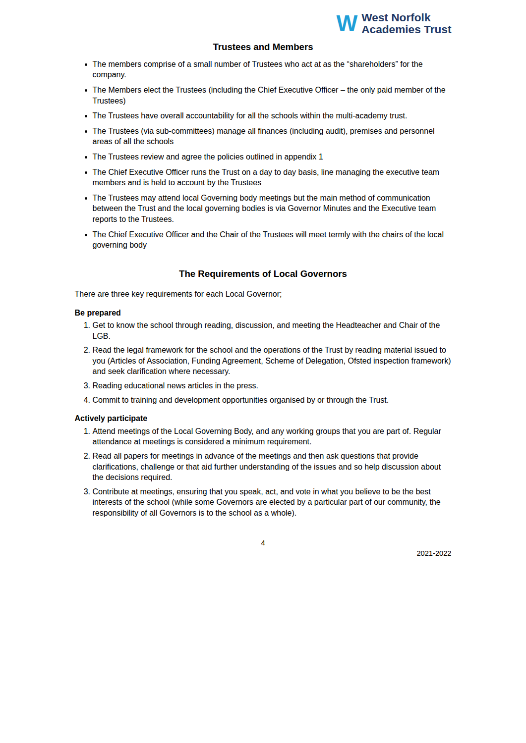W West Norfolk
Academies Trust
Trustees and Members
The members comprise of a small number of Trustees who act at as the “shareholders” for the company.
The Members elect the Trustees (including the Chief Executive Officer – the only paid member of the Trustees)
The Trustees have overall accountability for all the schools within the multi-academy trust.
The Trustees (via sub-committees) manage all finances (including audit), premises and personnel areas of all the schools
The Trustees review and agree the policies outlined in appendix 1
The Chief Executive Officer runs the Trust on a day to day basis, line managing the executive team members and is held to account by the Trustees
The Trustees may attend local Governing body meetings but the main method of communication between the Trust and the local governing bodies is via Governor Minutes and the Executive team reports to the Trustees.
The Chief Executive Officer and the Chair of the Trustees will meet termly with the chairs of the local governing body
The Requirements of Local Governors
There are three key requirements for each Local Governor;
Be prepared
Get to know the school through reading, discussion, and meeting the Headteacher and Chair of the LGB.
Read the legal framework for the school and the operations of the Trust by reading material issued to you (Articles of Association, Funding Agreement, Scheme of Delegation, Ofsted inspection framework) and seek clarification where necessary.
Reading educational news articles in the press.
Commit to training and development opportunities organised by or through the Trust.
Actively participate
Attend meetings of the Local Governing Body, and any working groups that you are part of. Regular attendance at meetings is considered a minimum requirement.
Read all papers for meetings in advance of the meetings and then ask questions that provide clarifications, challenge or that aid further understanding of the issues and so help discussion about the decisions required.
Contribute at meetings, ensuring that you speak, act, and vote in what you believe to be the best interests of the school (while some Governors are elected by a particular part of our community, the responsibility of all Governors is to the school as a whole).
4
2021-2022